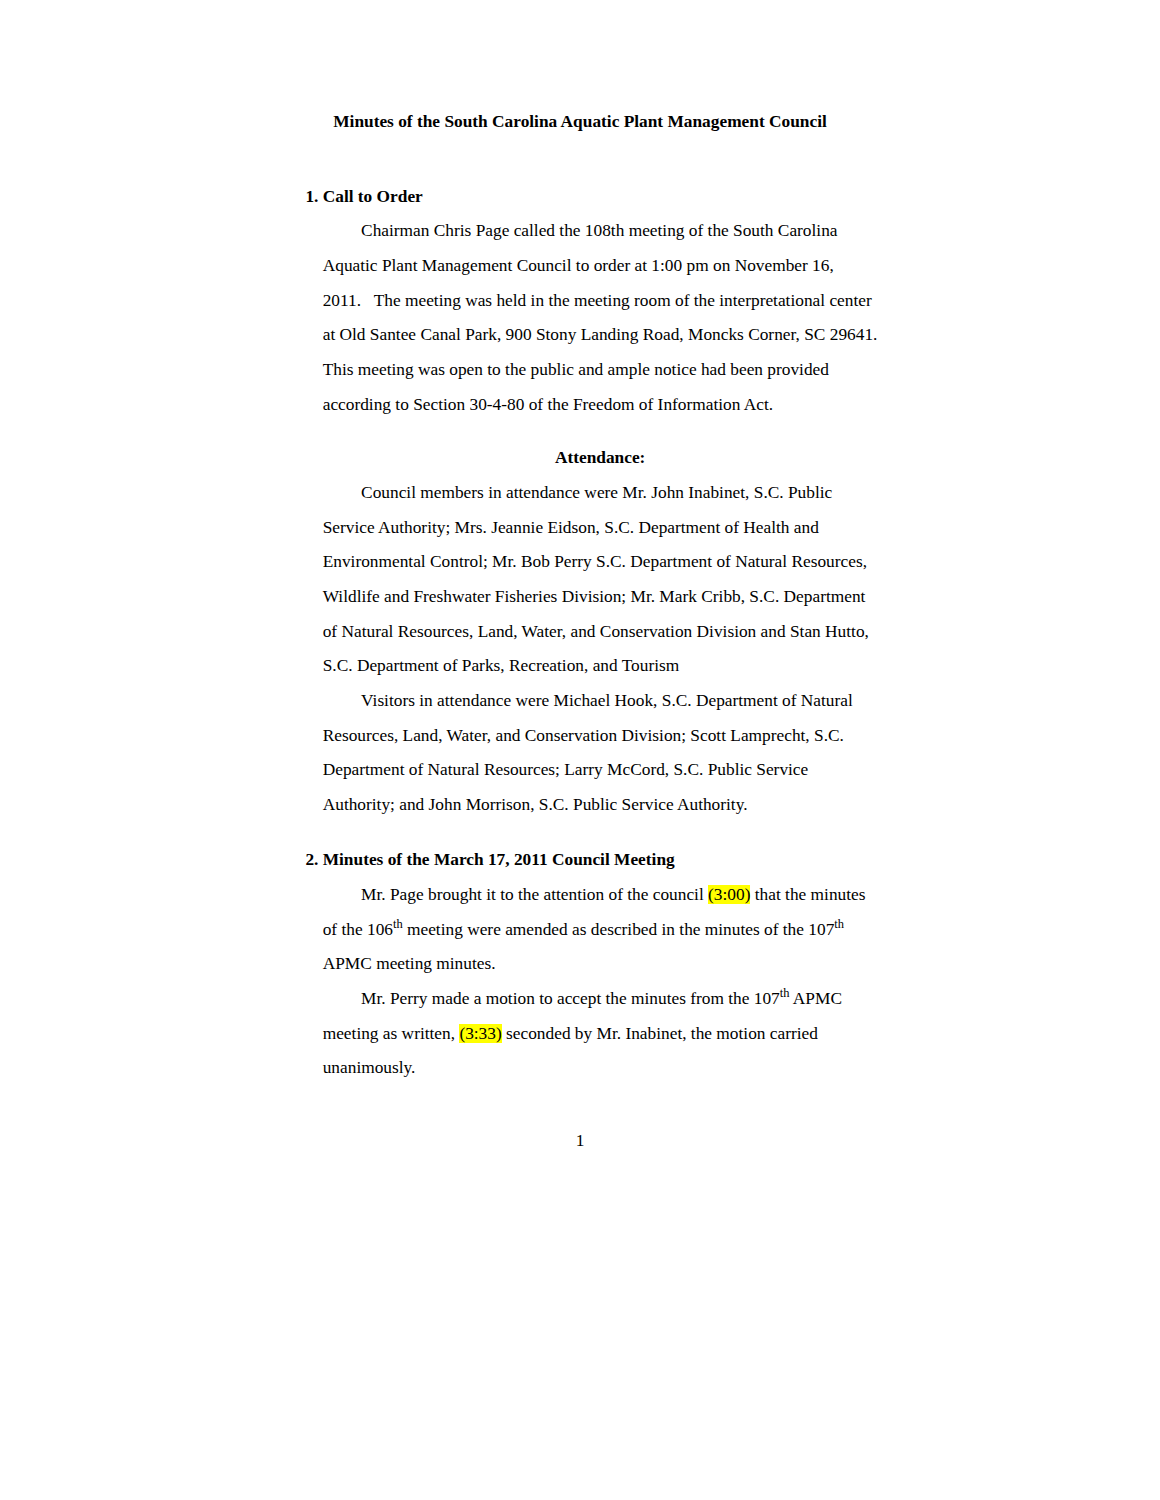Minutes of the South Carolina Aquatic Plant Management Council
Call to Order
Chairman Chris Page called the 108th meeting of the South Carolina Aquatic Plant Management Council to order at 1:00 pm on November 16, 2011. The meeting was held in the meeting room of the interpretational center at Old Santee Canal Park, 900 Stony Landing Road, Moncks Corner, SC 29641. This meeting was open to the public and ample notice had been provided according to Section 30-4-80 of the Freedom of Information Act.
Attendance:
Council members in attendance were Mr. John Inabinet, S.C. Public Service Authority; Mrs. Jeannie Eidson, S.C. Department of Health and Environmental Control; Mr. Bob Perry S.C. Department of Natural Resources, Wildlife and Freshwater Fisheries Division; Mr. Mark Cribb, S.C. Department of Natural Resources, Land, Water, and Conservation Division and Stan Hutto, S.C. Department of Parks, Recreation, and Tourism
Visitors in attendance were Michael Hook, S.C. Department of Natural Resources, Land, Water, and Conservation Division; Scott Lamprecht, S.C. Department of Natural Resources; Larry McCord, S.C. Public Service Authority; and John Morrison, S.C. Public Service Authority.
Minutes of the March 17, 2011 Council Meeting
Mr. Page brought it to the attention of the council (3:00) that the minutes of the 106th meeting were amended as described in the minutes of the 107th APMC meeting minutes.
Mr. Perry made a motion to accept the minutes from the 107th APMC meeting as written, (3:33) seconded by Mr. Inabinet, the motion carried unanimously.
1